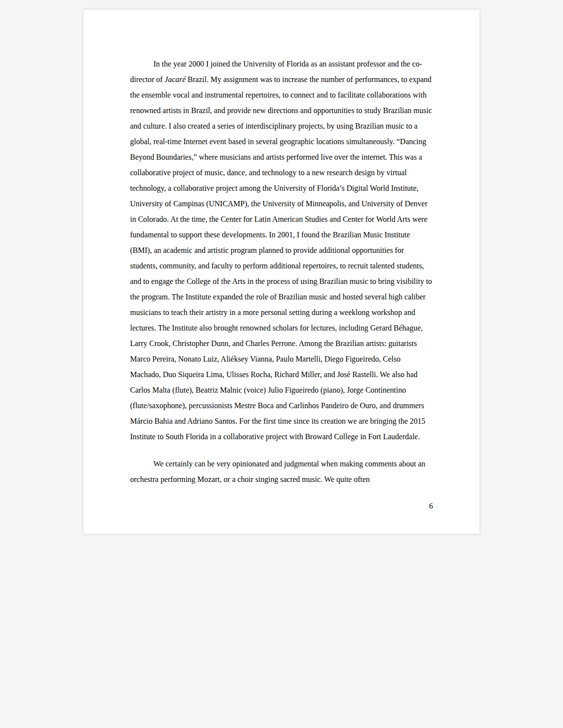In the year 2000 I joined the University of Florida as an assistant professor and the co-director of Jacaré Brazil. My assignment was to increase the number of performances, to expand the ensemble vocal and instrumental repertoires, to connect and to facilitate collaborations with renowned artists in Brazil, and provide new directions and opportunities to study Brazilian music and culture. I also created a series of interdisciplinary projects, by using Brazilian music to a global, real-time Internet event based in several geographic locations simultaneously. “Dancing Beyond Boundaries,” where musicians and artists performed live over the internet. This was a collaborative project of music, dance, and technology to a new research design by virtual technology, a collaborative project among the University of Florida’s Digital World Institute, University of Campinas (UNICAMP), the University of Minneapolis, and University of Denver in Colorado. At the time, the Center for Latin American Studies and Center for World Arts were fundamental to support these developments. In 2001, I found the Brazilian Music Institute (BMI), an academic and artistic program planned to provide additional opportunities for students, community, and faculty to perform additional repertoires, to recruit talented students, and to engage the College of the Arts in the process of using Brazilian music to bring visibility to the program. The Institute expanded the role of Brazilian music and hosted several high caliber musicians to teach their artistry in a more personal setting during a weeklong workshop and lectures. The Institute also brought renowned scholars for lectures, including Gerard Béhague, Larry Crook, Christopher Dunn, and Charles Perrone. Among the Brazilian artists: guitarists Marco Pereira, Nonato Luiz, Aliéksey Vianna, Paulo Martelli, Diego Figueiredo, Celso Machado, Duo Siqueira Lima, Ulisses Rocha, Richard Miller, and José Rastelli. We also had Carlos Malta (flute), Beatriz Malnic (voice) Julio Figueiredo (piano), Jorge Continentino (flute/saxophone), percussionists Mestre Boca and Carlinhos Pandeiro de Ouro, and drummers Márcio Bahia and Adriano Santos. For the first time since its creation we are bringing the 2015 Institute to South Florida in a collaborative project with Broward College in Fort Lauderdale.
We certainly can be very opinionated and judgmental when making comments about an orchestra performing Mozart, or a choir singing sacred music. We quite often
6